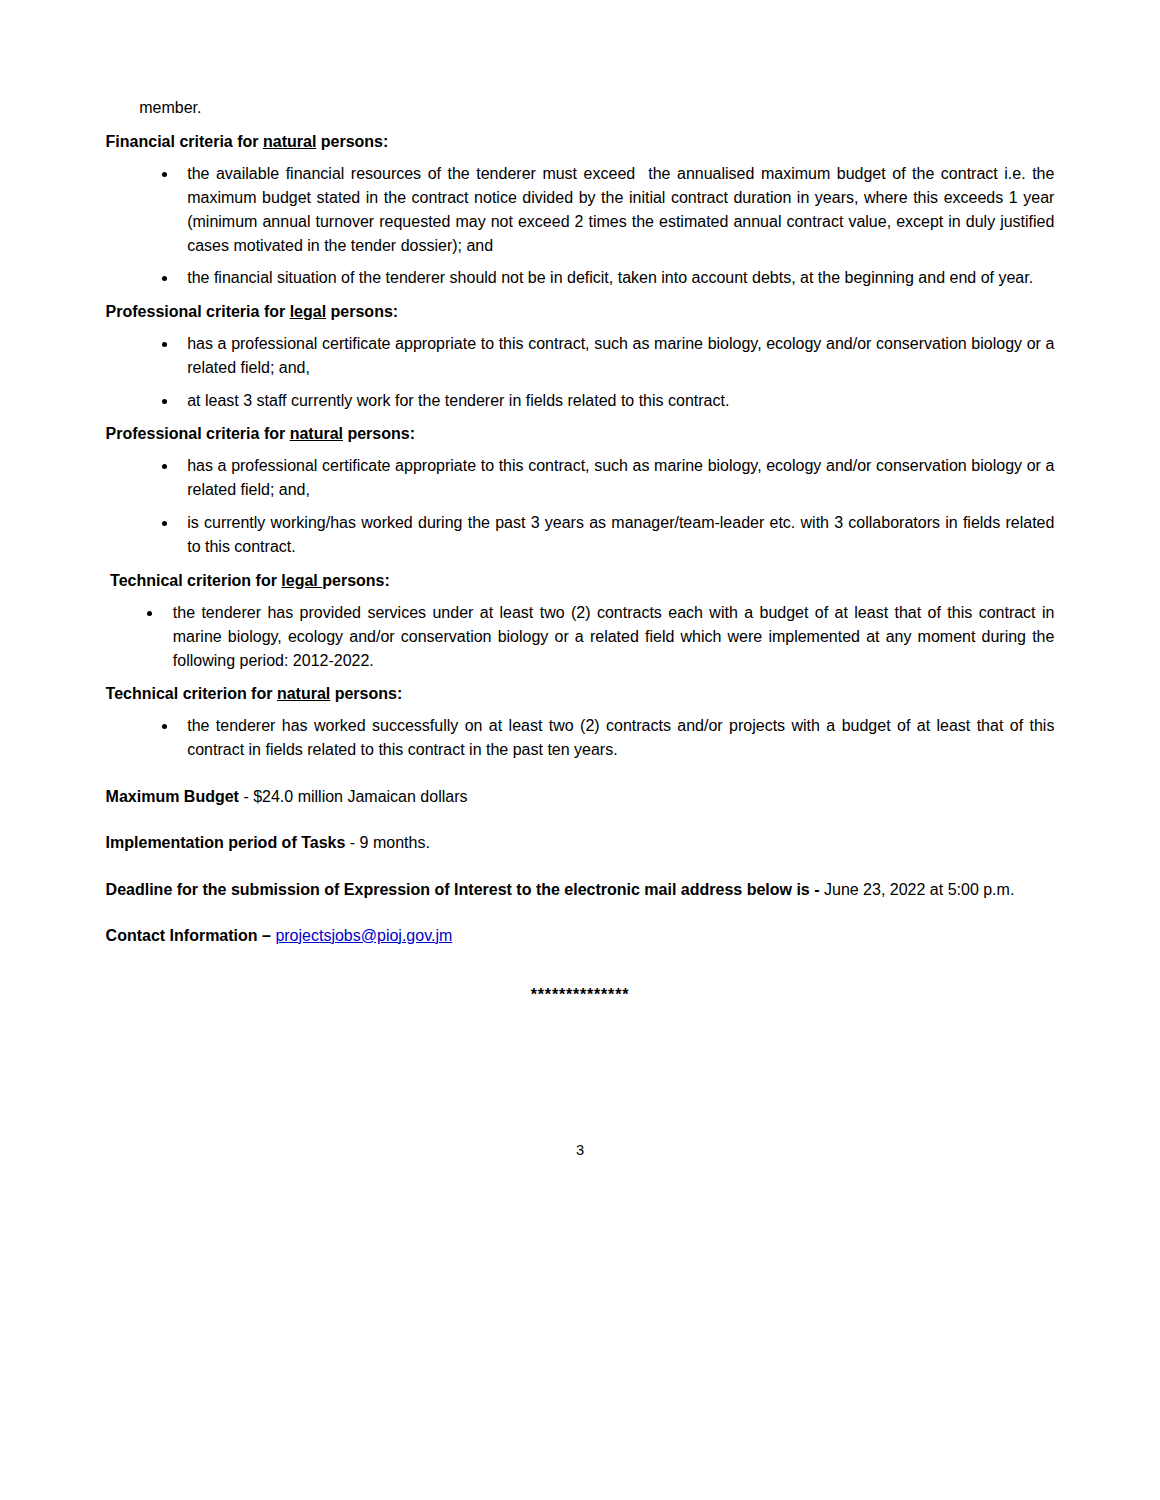member.
Financial criteria for natural persons:
the available financial resources of the tenderer must exceed the annualised maximum budget of the contract i.e. the maximum budget stated in the contract notice divided by the initial contract duration in years, where this exceeds 1 year (minimum annual turnover requested may not exceed 2 times the estimated annual contract value, except in duly justified cases motivated in the tender dossier); and
the financial situation of the tenderer should not be in deficit, taken into account debts, at the beginning and end of year.
Professional criteria for legal persons:
has a professional certificate appropriate to this contract, such as marine biology, ecology and/or conservation biology or a related field; and,
at least 3 staff currently work for the tenderer in fields related to this contract.
Professional criteria for natural persons:
has a professional certificate appropriate to this contract, such as marine biology, ecology and/or conservation biology or a related field; and,
is currently working/has worked during the past 3 years as manager/team-leader etc. with 3 collaborators in fields related to this contract.
Technical criterion for legal persons:
the tenderer has provided services under at least two (2) contracts each with a budget of at least that of this contract in marine biology, ecology and/or conservation biology or a related field which were implemented at any moment during the following period: 2012-2022.
Technical criterion for natural persons:
the tenderer has worked successfully on at least two (2) contracts and/or projects with a budget of at least that of this contract in fields related to this contract in the past ten years.
Maximum Budget - $24.0 million Jamaican dollars
Implementation period of Tasks - 9 months.
Deadline for the submission of Expression of Interest to the electronic mail address below is - June 23, 2022 at 5:00 p.m.
Contact Information – projectsjobs@pioj.gov.jm
**************
3